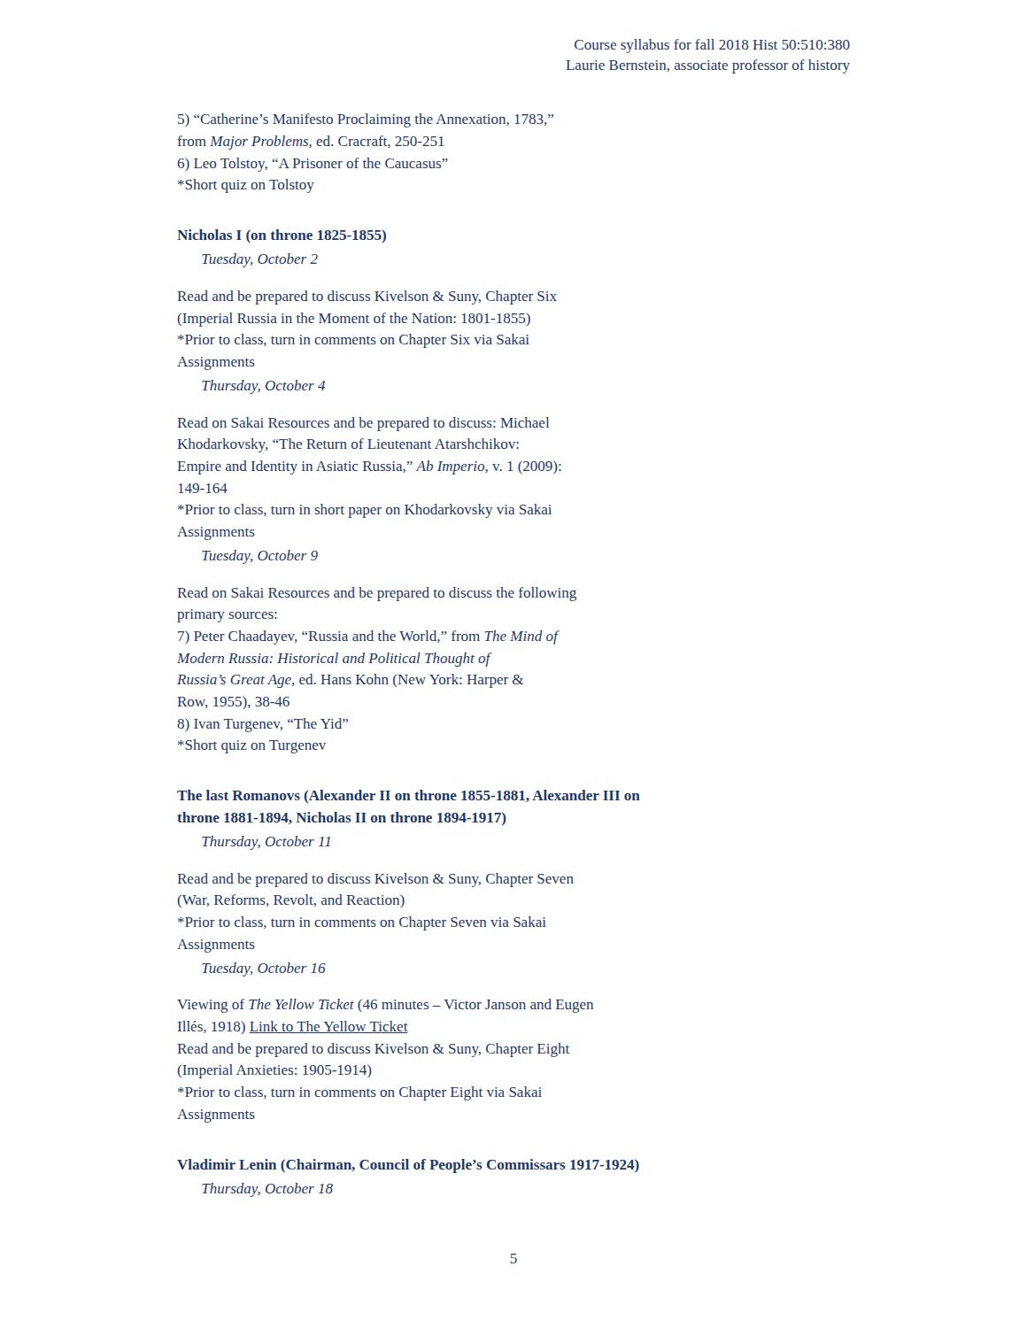Course syllabus for fall 2018 Hist 50:510:380
Laurie Bernstein, associate professor of history
5) “Catherine’s Manifesto Proclaiming the Annexation, 1783,”
from Major Problems, ed. Cracraft, 250-251
6) Leo Tolstoy, “A Prisoner of the Caucasus”
*Short quiz on Tolstoy
Nicholas I (on throne 1825-1855)
Tuesday, October 2
Read and be prepared to discuss Kivelson & Suny, Chapter Six
(Imperial Russia in the Moment of the Nation: 1801-1855)
*Prior to class, turn in comments on Chapter Six via Sakai
Assignments
Thursday, October 4
Read on Sakai Resources and be prepared to discuss: Michael
Khodarkovsky, “The Return of Lieutenant Atarshchikov:
Empire and Identity in Asiatic Russia,” Ab Imperio, v. 1 (2009):
149-164
*Prior to class, turn in short paper on Khodarkovsky via Sakai
Assignments
Tuesday, October 9
Read on Sakai Resources and be prepared to discuss the following
primary sources:
7) Peter Chaadayev, “Russia and the World,” from The Mind of
Modern Russia: Historical and Political Thought of
Russia’s Great Age, ed. Hans Kohn (New York: Harper &
Row, 1955), 38-46
8) Ivan Turgenev, “The Yid”
*Short quiz on Turgenev
The last Romanovs (Alexander II on throne 1855-1881, Alexander III on
throne 1881-1894, Nicholas II on throne 1894-1917)
Thursday, October 11
Read and be prepared to discuss Kivelson & Suny, Chapter Seven
(War, Reforms, Revolt, and Reaction)
*Prior to class, turn in comments on Chapter Seven via Sakai
Assignments
Tuesday, October 16
Viewing of The Yellow Ticket (46 minutes – Victor Janson and Eugen
Illés, 1918) Link to The Yellow Ticket
Read and be prepared to discuss Kivelson & Suny, Chapter Eight
(Imperial Anxieties: 1905-1914)
*Prior to class, turn in comments on Chapter Eight via Sakai
Assignments
Vladimir Lenin (Chairman, Council of People’s Commissars 1917-1924)
Thursday, October 18
5